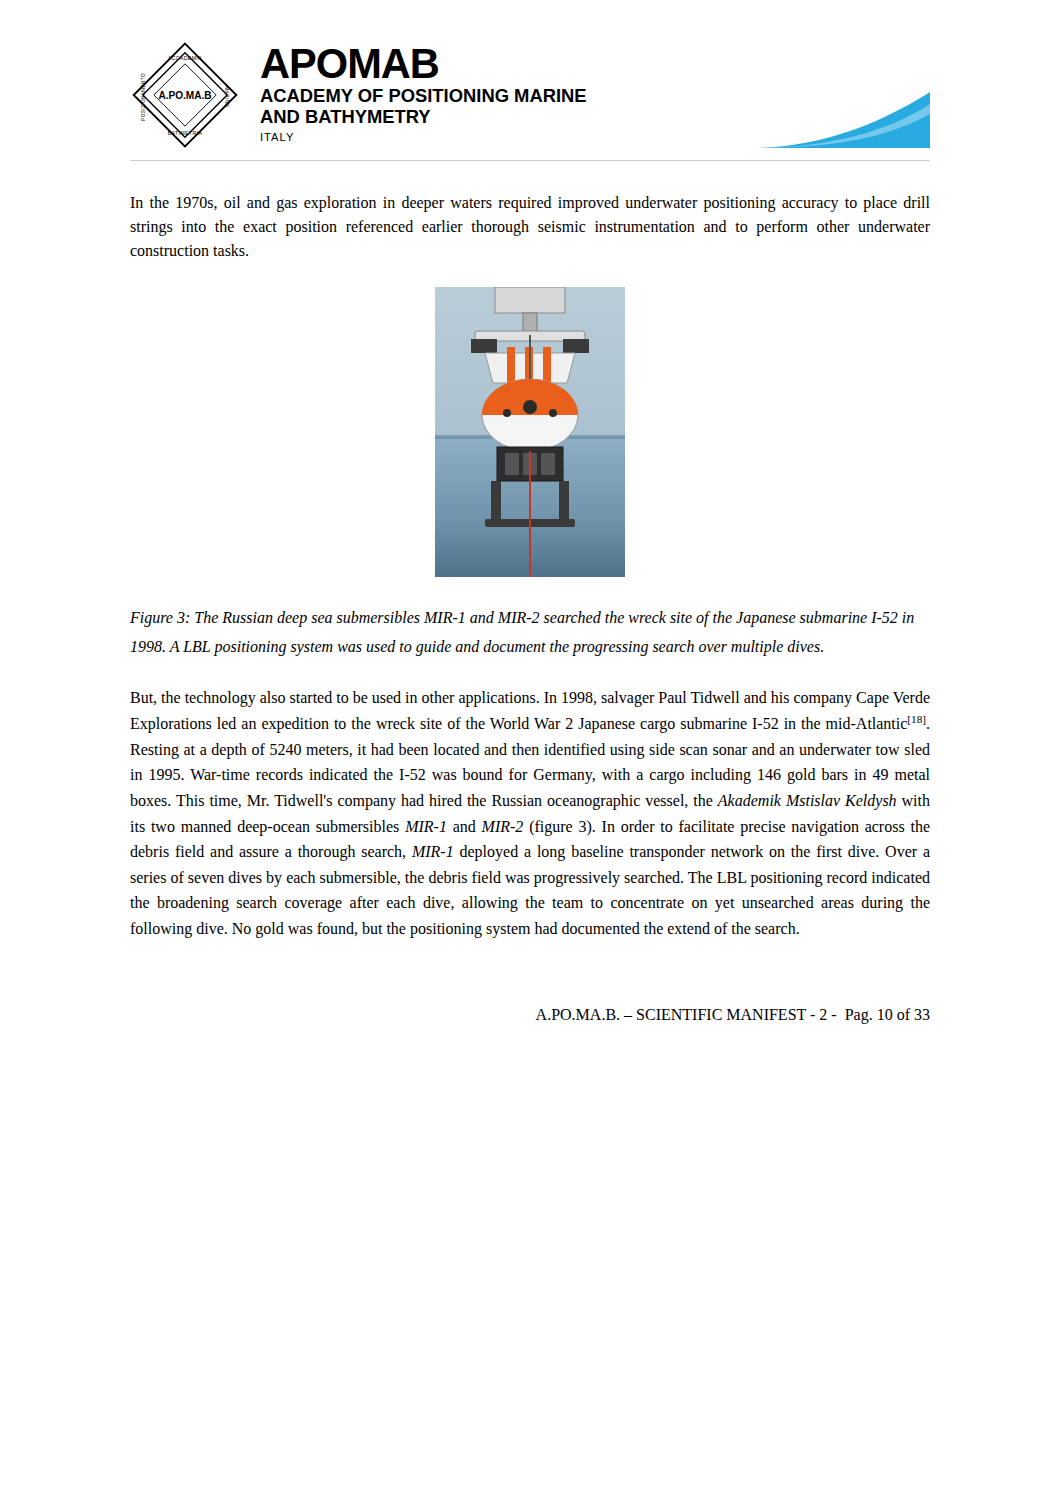A.PO.MA.B ACCADEMIA BATIMETRIA POSIZIONAMENTO MARINO
APOMAB
Academy of Positioning Marine
and Bathymetry
ITALY
In the 1970s, oil and gas exploration in deeper waters required improved underwater positioning accuracy to place drill strings into the exact position referenced earlier thorough seismic instrumentation and to perform other underwater construction tasks.
Figure 3: The Russian deep sea submersibles MIR-1 and MIR-2 searched the wreck site of the Japanese submarine I-52 in 1998. A LBL positioning system was used to guide and document the progressing search over multiple dives.
But, the technology also started to be used in other applications. In 1998, salvager Paul Tidwell and his company Cape Verde Explorations led an expedition to the wreck site of the World War 2 Japanese cargo submarine I-52 in the mid-Atlantic[18]. Resting at a depth of 5240 meters, it had been located and then identified using side scan sonar and an underwater tow sled in 1995. War-time records indicated the I-52 was bound for Germany, with a cargo including 146 gold bars in 49 metal boxes. This time, Mr. Tidwell's company had hired the Russian oceanographic vessel, the Akademik Mstislav Keldysh with its two manned deep-ocean submersibles MIR-1 and MIR-2 (figure 3). In order to facilitate precise navigation across the debris field and assure a thorough search, MIR-1 deployed a long baseline transponder network on the first dive. Over a series of seven dives by each submersible, the debris field was progressively searched. The LBL positioning record indicated the broadening search coverage after each dive, allowing the team to concentrate on yet unsearched areas during the following dive. No gold was found, but the positioning system had documented the extend of the search.
A.PO.MA.B. – SCIENTIFIC MANIFEST - 2 - Pag. 10 of 33